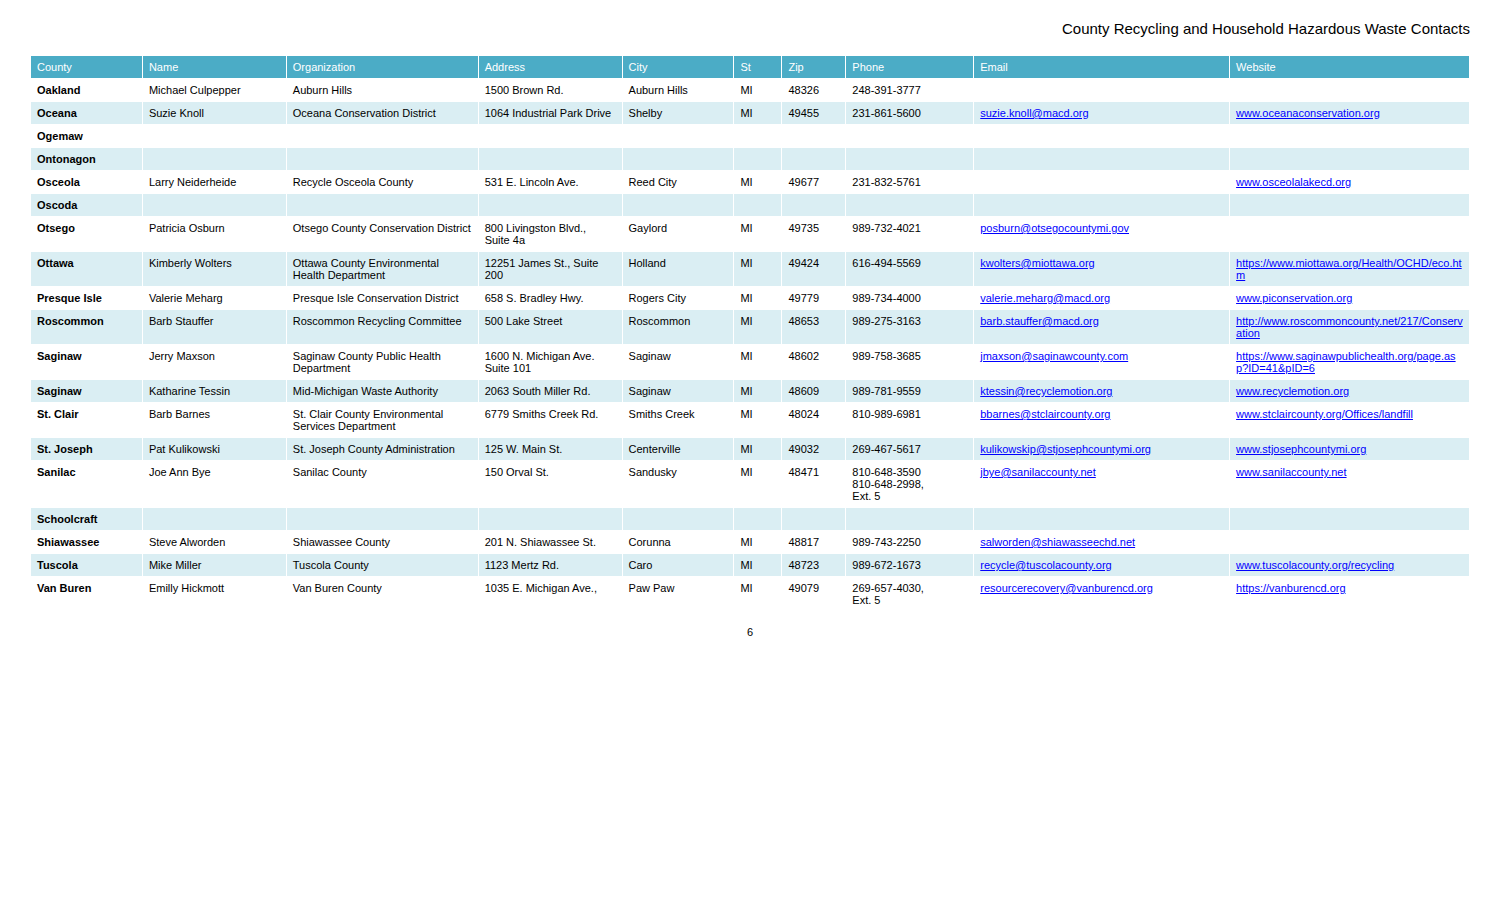County Recycling and Household Hazardous Waste Contacts
| County | Name | Organization | Address | City | St | Zip | Phone | Email | Website |
| --- | --- | --- | --- | --- | --- | --- | --- | --- | --- |
| Oakland | Michael Culpepper | Auburn Hills | 1500 Brown Rd. | Auburn Hills | MI | 48326 | 248-391-3777 | | |
| Oceana | Suzie Knoll | Oceana Conservation District | 1064 Industrial Park Drive | Shelby | MI | 49455 | 231-861-5600 | suzie.knoll@macd.org | www.oceanaconservation.org |
| Ogemaw | | | | | | | | | |
| Ontonagon | | | | | | | | | |
| Osceola | Larry Neiderheide | Recycle Osceola County | 531 E. Lincoln Ave. | Reed City | MI | 49677 | 231-832-5761 | | www.osceolalakecd.org |
| Oscoda | | | | | | | | | |
| Otsego | Patricia Osburn | Otsego County Conservation District | 800 Livingston Blvd., Suite 4a | Gaylord | MI | 49735 | 989-732-4021 | posburn@otsegocountymi.gov | |
| Ottawa | Kimberly Wolters | Ottawa County Environmental Health Department | 12251 James St., Suite 200 | Holland | MI | 49424 | 616-494-5569 | kwolters@miottawa.org | https://www.miottawa.org/Health/OCHD/eco.htm |
| Presque Isle | Valerie Meharg | Presque Isle Conservation District | 658 S. Bradley Hwy. | Rogers City | MI | 49779 | 989-734-4000 | valerie.meharg@macd.org | www.piconservation.org |
| Roscommon | Barb Stauffer | Roscommon Recycling Committee | 500 Lake Street | Roscommon | MI | 48653 | 989-275-3163 | barb.stauffer@macd.org | http://www.roscommoncounty.net/217/Conservation |
| Saginaw | Jerry Maxson | Saginaw County Public Health Department | 1600 N. Michigan Ave. Suite 101 | Saginaw | MI | 48602 | 989-758-3685 | jmaxson@saginawcounty.com | https://www.saginawpublichealth.org/page.asp?ID=41&pID=6 |
| Saginaw | Katharine Tessin | Mid-Michigan Waste Authority | 2063 South Miller Rd. | Saginaw | MI | 48609 | 989-781-9559 | ktessin@recyclemotion.org | www.recyclemotion.org |
| St. Clair | Barb Barnes | St. Clair County Environmental Services Department | 6779 Smiths Creek Rd. | Smiths Creek | MI | 48024 | 810-989-6981 | bbarnes@stclaircounty.org | www.stclaircounty.org/Offices/landfill |
| St. Joseph | Pat Kulikowski | St. Joseph County Administration | 125 W. Main St. | Centerville | MI | 49032 | 269-467-5617 | kulikowskip@stjosephcountymi.org | www.stjosephcountymi.org |
| Sanilac | Joe Ann Bye | Sanilac County | 150 Orval St. | Sandusky | MI | 48471 | 810-648-3590 810-648-2998, Ext. 5 | jbye@sanilaccounty.net | www.sanilaccounty.net |
| Schoolcraft | | | | | | | | | |
| Shiawassee | Steve Alworden | Shiawassee County | 201 N. Shiawassee St. | Corunna | MI | 48817 | 989-743-2250 | salworden@shiawasseechd.net | |
| Tuscola | Mike Miller | Tuscola County | 1123 Mertz Rd. | Caro | MI | 48723 | 989-672-1673 | recycle@tuscolacounty.org | www.tuscolacounty.org/recycling |
| Van Buren | Emilly Hickmott | Van Buren County | 1035 E. Michigan Ave., | Paw Paw | MI | 49079 | 269-657-4030, Ext. 5 | resourcerecovery@vanburencd.org | https://vanburencd.org |
6